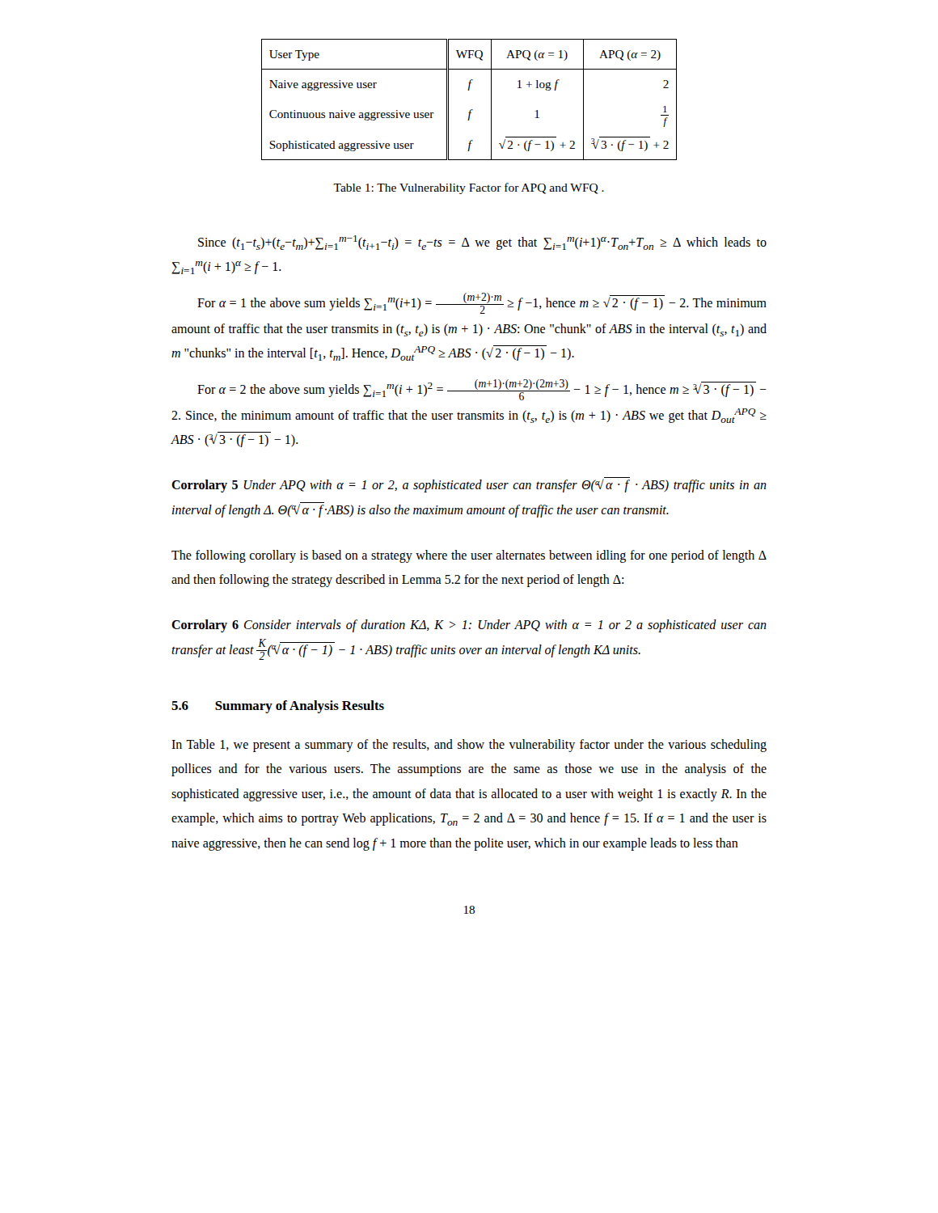| User Type | WFQ | APQ ( α = 1) | APQ ( α = 2) |
| --- | --- | --- | --- |
| Naive aggressive user | f | 1 + log f | 2 |
| Continuous naive aggressive user | f | 1 | 1 f |
| Sophisticated aggressive user | f | √ 2 · ( f − 1) + 2 | 3 √ 3 · ( f − 1) + 2 |
Table 1: The Vulnerability Factor for APQ and WFQ .
Since (t1−ts)+(te−tm)+∑i=1m−1(ti+1−ti) = te−ts = Δ we get that ∑i=1m(i+1)α·Ton+Ton ≥ Δ which leads to ∑i=1m(i + 1)α ≥ f − 1.
For α = 1 the above sum yields ∑i=1m(i+1) = (m+2)·m 2 ≥ f −1, hence m ≥ √2 · (f − 1) − 2. The minimum amount of traffic that the user transmits in (ts, te) is (m + 1) · ABS: One "chunk" of ABS in the interval (ts, t1) and m "chunks" in the interval [t1, tm]. Hence, DoutAPQ ≥ ABS · (√2 · (f − 1) − 1).
For α = 2 the above sum yields ∑i=1m(i + 1)2 = (m+1)·(m+2)·(2m+3) 6 − 1 ≥ f − 1, hence m ≥ 3√3 · (f − 1) − 2. Since, the minimum amount of traffic that the user transmits in (ts, te) is (m + 1) · ABS we get that DoutAPQ ≥ ABS · (3√3 · (f − 1) − 1).
Corrolary 5 Under APQ with α = 1 or 2, a sophisticated user can transfer Θ(α√α · f · ABS) traffic units in an interval of length Δ. Θ(α√α · f·ABS) is also the maximum amount of traffic the user can transmit.
The following corollary is based on a strategy where the user alternates between idling for one period of length Δ and then following the strategy described in Lemma 5.2 for the next period of length Δ:
Corrolary 6 Consider intervals of duration KΔ, K > 1: Under APQ with α = 1 or 2 a sophisticated user can transfer at least K 2(α√α · (f − 1) − 1 · ABS) traffic units over an interval of length KΔ units.
5.6 Summary of Analysis Results
In Table 1, we present a summary of the results, and show the vulnerability factor under the various scheduling pollices and for the various users. The assumptions are the same as those we use in the analysis of the sophisticated aggressive user, i.e., the amount of data that is allocated to a user with weight 1 is exactly R. In the example, which aims to portray Web applications, Ton = 2 and Δ = 30 and hence f = 15. If α = 1 and the user is naive aggressive, then he can send log f + 1 more than the polite user, which in our example leads to less than
18